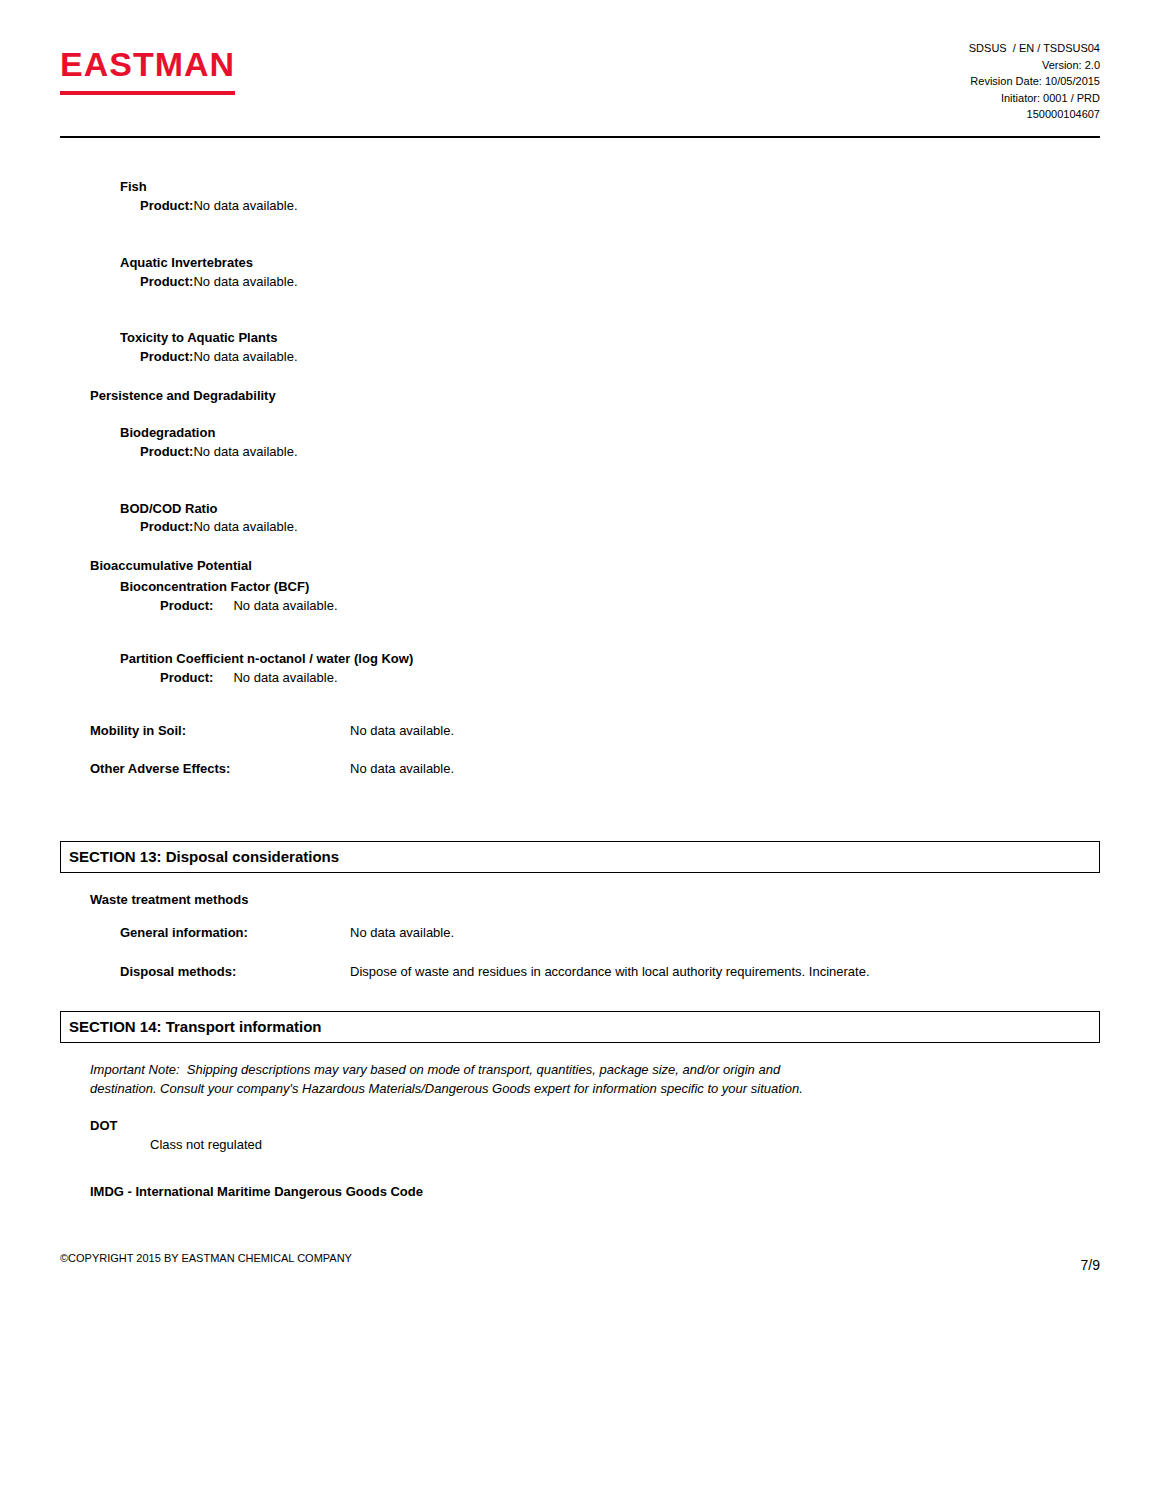EASTMAN
SDSUS / EN / TSDSUS04
Version: 2.0
Revision Date: 10/05/2015
Initiator: 0001 / PRD
150000104607
Fish
| Product: | No data available. |
Aquatic Invertebrates
| Product: | No data available. |
Toxicity to Aquatic Plants
| Product: | No data available. |
Persistence and Degradability
Biodegradation
| Product: | No data available. |
BOD/COD Ratio
| Product: | No data available. |
Bioaccumulative Potential
Bioconcentration Factor (BCF)
| Product: | No data available. |
Partition Coefficient n-octanol / water (log Kow)
| Product: | No data available. |
| Mobility in Soil: | No data available. |
| Other Adverse Effects: | No data available. |
SECTION 13: Disposal considerations
Waste treatment methods
| General information: | No data available. |
| Disposal methods: | Dispose of waste and residues in accordance with local authority requirements. Incinerate. |
SECTION 14: Transport information
Important Note: Shipping descriptions may vary based on mode of transport, quantities, package size, and/or origin and destination. Consult your company's Hazardous Materials/Dangerous Goods expert for information specific to your situation.
DOT
Class not regulated
IMDG - International Maritime Dangerous Goods Code
©COPYRIGHT 2015 BY EASTMAN CHEMICAL COMPANY 7/9